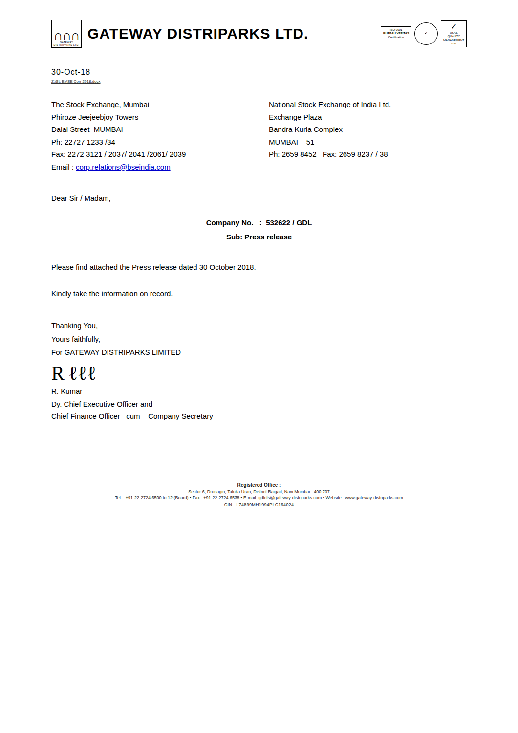∩∩∩ GATEWAY
DISTRIPARKS LTD.
GATEWAY DISTRIPARKS LTD.
ISO 9001
BUREAU VERITAS
Certification
✔
✓UKAS
QUALITY
MANAGEMENT
008
30-Oct-18
Z:\St. Ex\SE Corr 2018.docx
The Stock Exchange, Mumbai
Phiroze Jeejeebjoy Towers
Dalal Street MUMBAI
Ph: 22727 1233 /34
Fax: 2272 3121 / 2037/ 2041 /2061/ 2039
Email : corp.relations@bseindia.com
National Stock Exchange of India Ltd.
Exchange Plaza
Bandra Kurla Complex
MUMBAI – 51
Ph: 2659 8452 Fax: 2659 8237 / 38
Dear Sir / Madam,
Company No. : 532622 / GDL
Sub: Press release
Please find attached the Press release dated 30 October 2018.
Kindly take the information on record.
Thanking You,
Yours faithfully,
For GATEWAY DISTRIPARKS LIMITED
R ℓℓℓ
R. Kumar
Dy. Chief Executive Officer and
Chief Finance Officer –cum – Company Secretary
Registered Office :
Sector 6, Dronagiri, Taluka Uran, District Raigad, Navi Mumbai - 400 707
Tel. : +91-22-2724 6500 to 12 (Board) • Fax : +91-22-2724 6538 • E-mail: gdlcfs@gateway-distriparks.com • Website : www.gateway-distriparks.com
CIN : L74899MH1994PLC164024